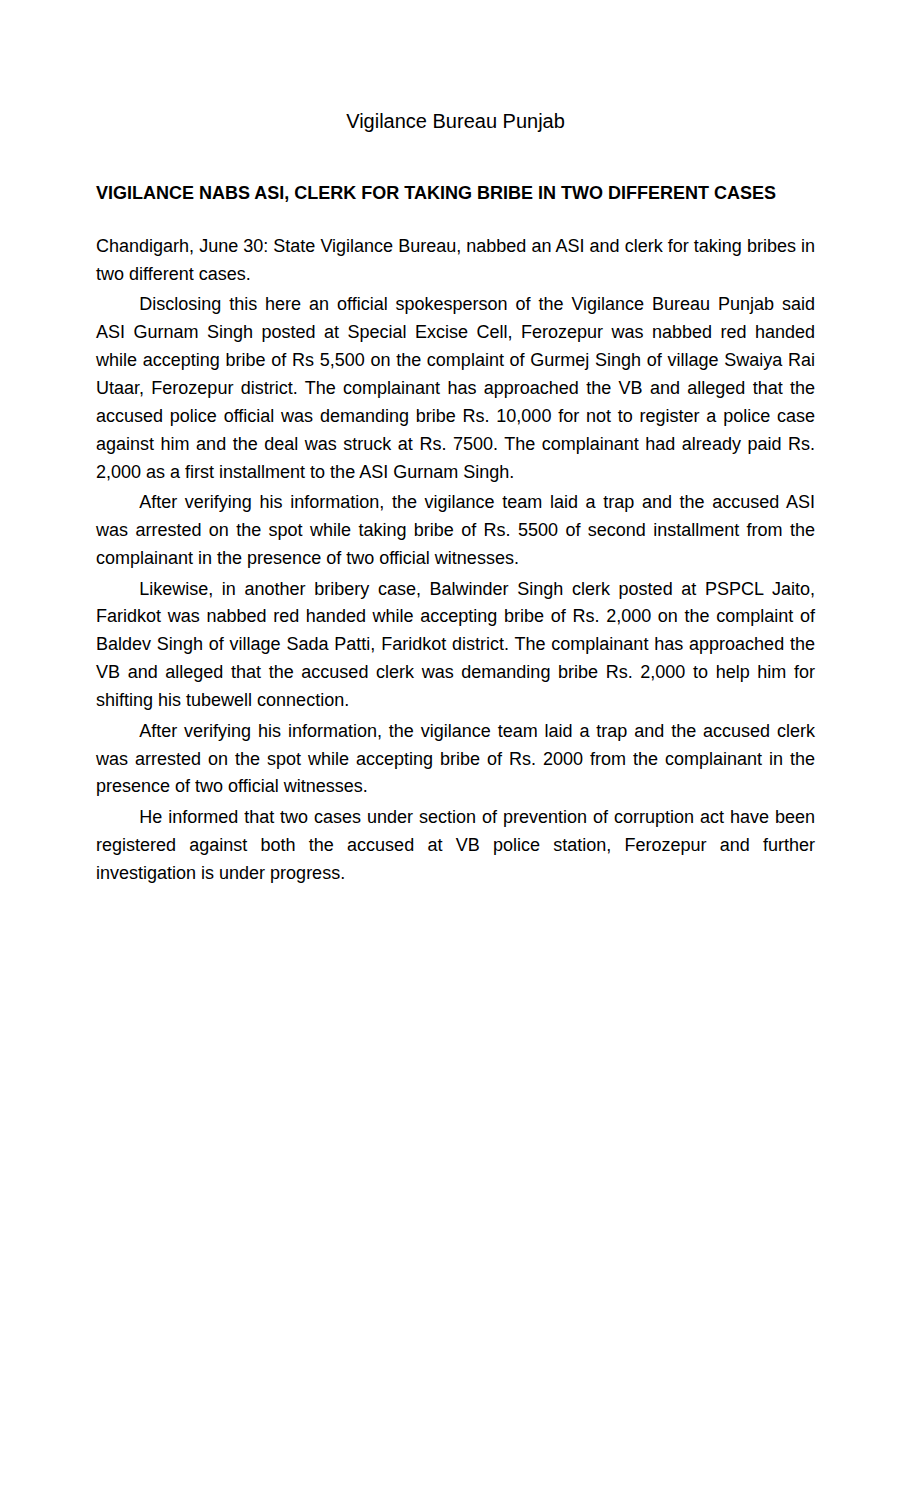Vigilance Bureau Punjab
VIGILANCE NABS ASI, CLERK FOR TAKING BRIBE IN TWO DIFFERENT CASES
Chandigarh, June 30: State Vigilance Bureau, nabbed an ASI and clerk for taking bribes in two different cases.
Disclosing this here an official spokesperson of the Vigilance Bureau Punjab said ASI Gurnam Singh posted at Special Excise Cell, Ferozepur was nabbed red handed while accepting bribe of Rs 5,500 on the complaint of Gurmej Singh of village Swaiya Rai Utaar, Ferozepur district. The complainant has approached the VB and alleged that the accused police official was demanding bribe Rs. 10,000 for not to register a police case against him and the deal was struck at Rs. 7500. The complainant had already paid Rs. 2,000 as a first installment to the ASI Gurnam Singh.
After verifying his information, the vigilance team laid a trap and the accused ASI was arrested on the spot while taking bribe of Rs. 5500 of second installment from the complainant in the presence of two official witnesses.
Likewise, in another bribery case, Balwinder Singh clerk posted at PSPCL Jaito, Faridkot was nabbed red handed while accepting bribe of Rs. 2,000 on the complaint of Baldev Singh of village Sada Patti, Faridkot district. The complainant has approached the VB and alleged that the accused clerk was demanding bribe Rs. 2,000 to help him for shifting his tubewell connection.
After verifying his information, the vigilance team laid a trap and the accused clerk was arrested on the spot while accepting bribe of Rs. 2000 from the complainant in the presence of two official witnesses.
He informed that two cases under section of prevention of corruption act have been registered against both the accused at VB police station, Ferozepur and further investigation is under progress.